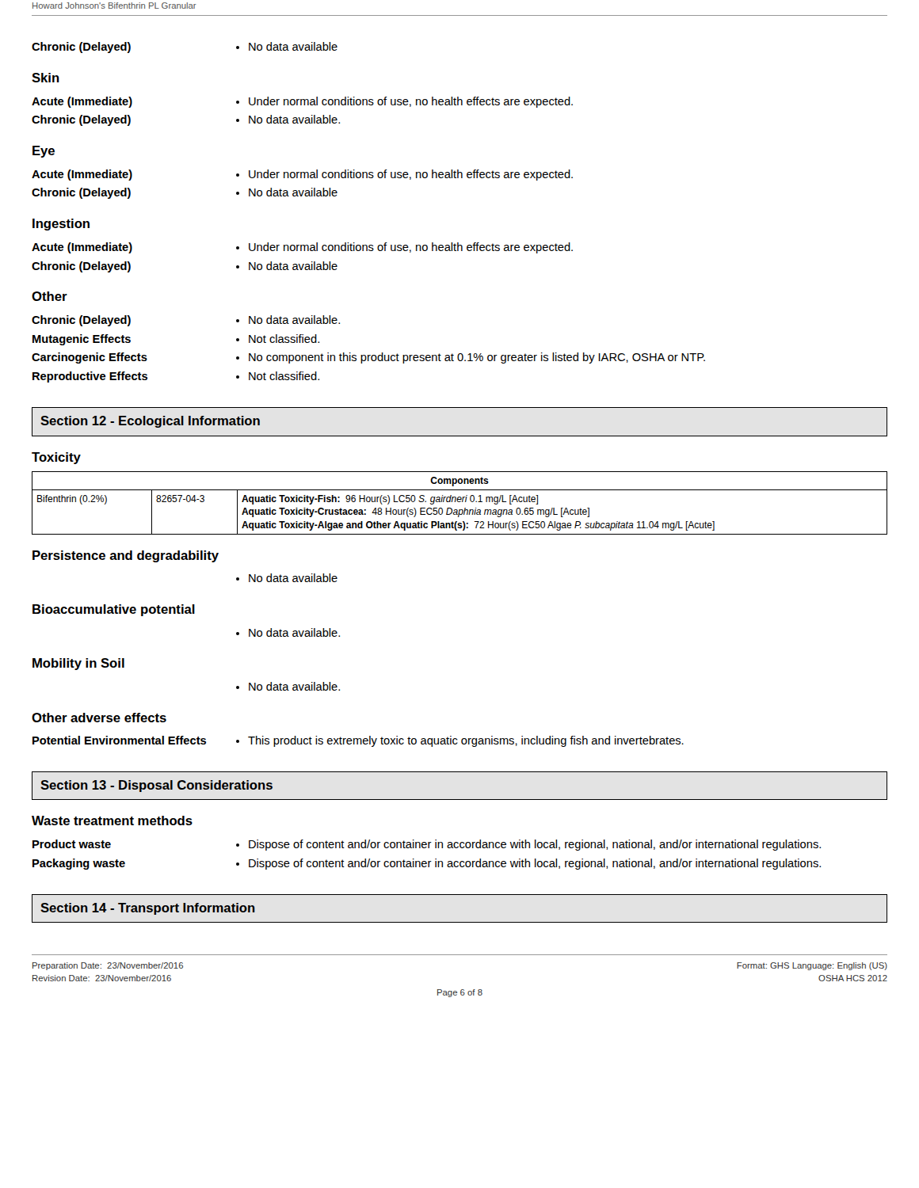Howard Johnson's Bifenthrin PL Granular
| Chronic (Delayed) | No data available |
Skin
| Acute (Immediate) | Under normal conditions of use, no health effects are expected. |
| Chronic (Delayed) | No data available. |
Eye
| Acute (Immediate) | Under normal conditions of use, no health effects are expected. |
| Chronic (Delayed) | No data available |
Ingestion
| Acute (Immediate) | Under normal conditions of use, no health effects are expected. |
| Chronic (Delayed) | No data available |
Other
| Chronic (Delayed) | No data available. |
| Mutagenic Effects | Not classified. |
| Carcinogenic Effects | No component in this product present at 0.1% or greater is listed by IARC, OSHA or NTP. |
| Reproductive Effects | Not classified. |
Section 12 - Ecological Information
Toxicity
| Components |
| --- |
| Bifenthrin (0.2%) | 82657-04-3 | Aquatic Toxicity-Fish: 96 Hour(s) LC50 S. gairdneri 0.1 mg/L [Acute] Aquatic Toxicity-Crustacea: 48 Hour(s) EC50 Daphnia magna 0.65 mg/L [Acute] Aquatic Toxicity-Algae and Other Aquatic Plant(s): 72 Hour(s) EC50 Algae P. subcapitata 11.04 mg/L [Acute] |
Persistence and degradability
| | No data available |
Bioaccumulative potential
| | No data available. |
Mobility in Soil
| | No data available. |
Other adverse effects
| Potential Environmental Effects | This product is extremely toxic to aquatic organisms, including fish and invertebrates. |
Section 13 - Disposal Considerations
Waste treatment methods
| Product waste | Dispose of content and/or container in accordance with local, regional, national, and/or international regulations. |
| Packaging waste | Dispose of content and/or container in accordance with local, regional, national, and/or international regulations. |
Section 14 - Transport Information
Preparation Date: 23/November/2016
Revision Date: 23/November/2016
Format: GHS Language: English (US)
OSHA HCS 2012
Page 6 of 8